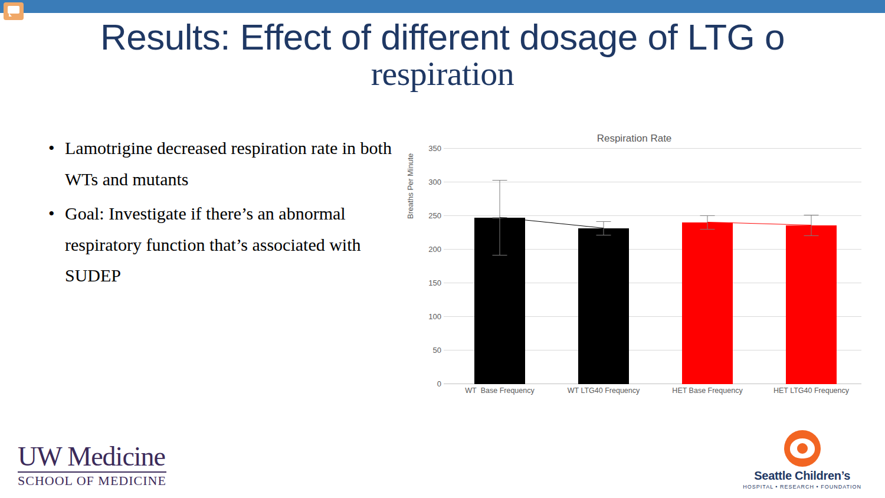Results: Effect of different dosage of LTG orespiration
Lamotrigine decreased respiration rate in both WTs and mutants
Goal: Investigate if there’s an abnormal respiratory function that’s associated with SUDEP
Respiration Rate
Breaths Per Minute
350 300 250 200 150 100 50 0
WT Base Frequency WT LTG40 Frequency HET Base Frequency HET LTG40 Frequency
UW Medicine
SCHOOL OF MEDICINE
Seattle Children’s
HOSPITAL • RESEARCH • FOUNDATION